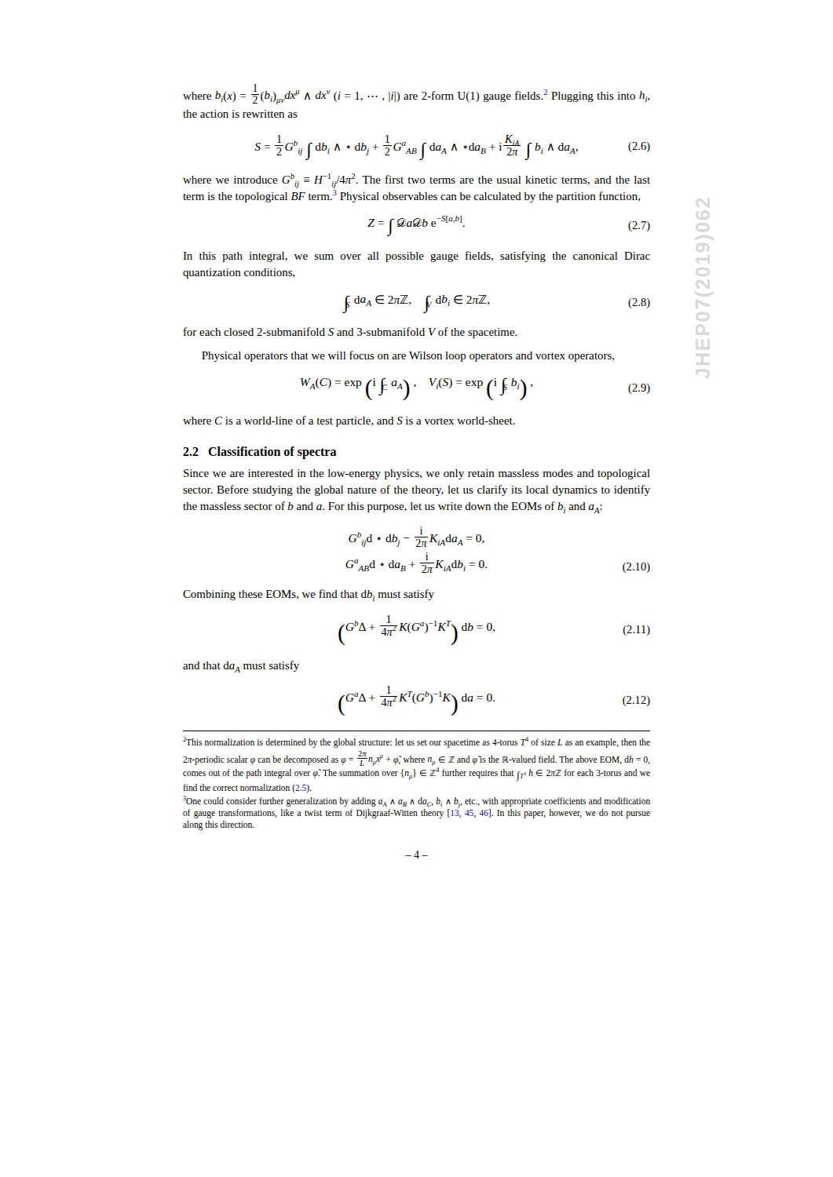JHEP07(2019)062
where bi(x) = 12(bi)μνdxμ ∧ dxν (i = 1, ⋯ , |i|) are 2-form U(1) gauge fields.2 Plugging this into hi, the action is rewritten as
S = 12 Gbij ∫ dbi ∧ ⋆ dbj + 12 GaAB ∫ daA ∧ ⋆daB + iKiA 2π ∫ bi ∧ daA, (2.6)
where we introduce Gbij ≡ H−1ij/4π2. The first two terms are the usual kinetic terms, and the last term is the topological BF term.3 Physical observables can be calculated by the partition function,
Z = ∫ 𝒟a 𝒟b e−S[a,b]. (2.7)
In this path integral, we sum over all possible gauge fields, satisfying the canonical Dirac quantization conditions,
∫S daA ∈ 2π ℤ, ∫V dbi ∈ 2π ℤ, (2.8)
for each closed 2-submanifold S and 3-submanifold V of the spacetime.
Physical operators that we will focus on are Wilson loop operators and vortex operators,
WA(C) = exp (i ∫C aA) , Vi(S) = exp (i ∫S bi) , (2.9)
where C is a world-line of a test particle, and S is a vortex world-sheet.
2.2 Classification of spectra
Since we are interested in the low-energy physics, we only retain massless modes and topological sector. Before studying the global nature of the theory, let us clarify its local dynamics to identify the massless sector of b and a. For this purpose, let us write down the EOMs of bi and aA:
Gbijd ⋆ dbj − i 2π KiAdaA = 0, GaABd ⋆ daB + i 2π KiAdbi = 0. (2.10)
Combining these EOMs, we find that dbi must satisfy
(Gb Δ + 14π2 K(Ga)−1KT) db = 0, (2.11)
and that daA must satisfy
(Ga Δ + 14π2 KT(Gb)−1K) da = 0. (2.12)
2This normalization is determined by the global structure: let us set our spacetime as 4-torus T4 of size L as an example, then the 2π-periodic scalar φ can be decomposed as φ = 2π L nμxμ + φ̃, where nμ ∈ ℤ and φ̃ is the ℝ-valued field. The above EOM, dh = 0, comes out of the path integral over φ̃. The summation over {nμ} ∈ ℤ4 further requires that ∫T3 h ∈ 2π ℤ for each 3-torus and we find the correct normalization (2.5).
3One could consider further generalization by adding aA ∧ aB ∧ daC, bi ∧ bj, etc., with appropriate coefficients and modification of gauge transformations, like a twist term of Dijkgraaf-Witten theory [13, 45, 46]. In this paper, however, we do not pursue along this direction.
– 4 –